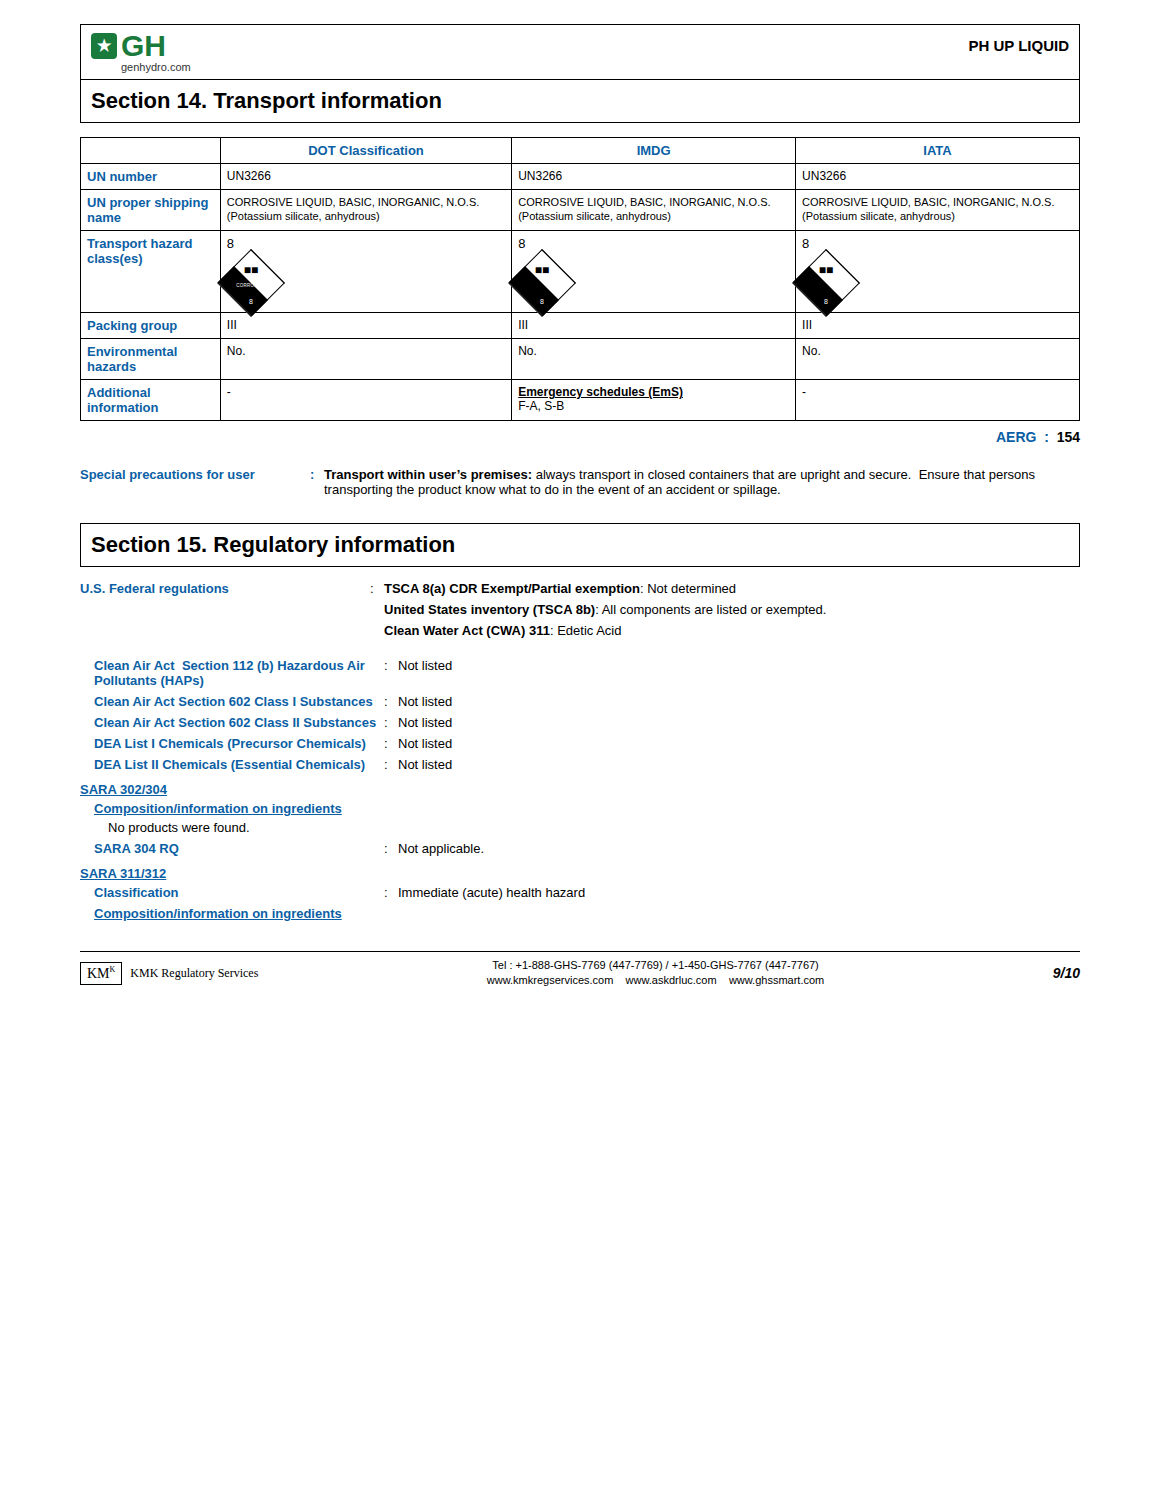★GH
genhydro.com
PH UP LIQUID
Section 14. Transport information
| | DOT Classification | IMDG | IATA |
| UN number | UN3266 | UN3266 | UN3266 |
| UN proper shipping name | CORROSIVE LIQUID, BASIC, INORGANIC, N.O.S. (Potassium silicate, anhydrous) | CORROSIVE LIQUID, BASIC, INORGANIC, N.O.S. (Potassium silicate, anhydrous) | CORROSIVE LIQUID, BASIC, INORGANIC, N.O.S. (Potassium silicate, anhydrous) |
| Transport hazard class(es) | 8 ■■ Corrosive 8 | 8 ■■ 8 | 8 ■■ 8 |
| Packing group | III | III | III |
| Environmental hazards | No. | No. | No. |
| Additional information | - | Emergency schedules (EmS) F-A, S-B | - |
AERG : 154
Special precautions for user
:
Transport within user’s premises: always transport in closed containers that are upright and secure. Ensure that persons transporting the product know what to do in the event of an accident or spillage.
Section 15. Regulatory information
U.S. Federal regulations
:
TSCA 8(a) CDR Exempt/Partial exemption: Not determined
United States inventory (TSCA 8b): All components are listed or exempted.
Clean Water Act (CWA) 311: Edetic Acid
Clean Air Act Section 112 (b) Hazardous Air Pollutants (HAPs)
:
Not listed
Clean Air Act Section 602 Class I Substances
:
Not listed
Clean Air Act Section 602 Class II Substances
:
Not listed
DEA List I Chemicals (Precursor Chemicals)
:
Not listed
DEA List II Chemicals (Essential Chemicals)
:
Not listed
SARA 302/304
Composition/information on ingredients
No products were found.
SARA 304 RQ
:
Not applicable.
SARA 311/312
Classification
:
Immediate (acute) health hazard
Composition/information on ingredients
KMK
KMK Regulatory Services
Tel : +1-888-GHS-7769 (447-7769) / +1-450-GHS-7767 (447-7767)
www.kmkregservices.com www.askdrluc.com www.ghssmart.com
9/10